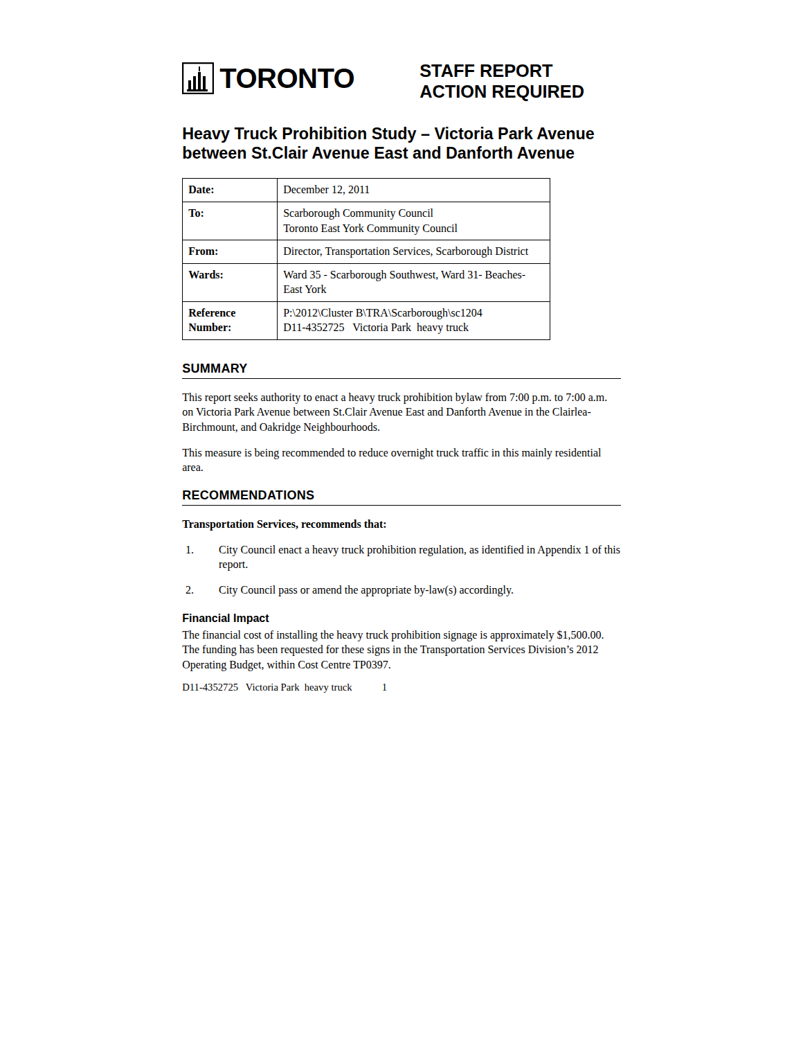TORONTO
STAFF REPORT
ACTION REQUIRED
Heavy Truck Prohibition Study – Victoria Park Avenue between St.Clair Avenue East and Danforth Avenue
| Date: | December 12, 2011 |
| To: | Scarborough Community Council Toronto East York Community Council |
| From: | Director, Transportation Services, Scarborough District |
| Wards: | Ward 35 - Scarborough Southwest, Ward 31- Beaches-East York |
| Reference Number: | P:\2012\Cluster B\TRA\Scarborough\sc1204 D11-4352725 Victoria Park heavy truck |
SUMMARY
This report seeks authority to enact a heavy truck prohibition bylaw from 7:00 p.m. to 7:00 a.m. on Victoria Park Avenue between St.Clair Avenue East and Danforth Avenue in the Clairlea-Birchmount, and Oakridge Neighbourhoods.
This measure is being recommended to reduce overnight truck traffic in this mainly residential area.
RECOMMENDATIONS
Transportation Services, recommends that:
1. City Council enact a heavy truck prohibition regulation, as identified in Appendix 1 of this report.
2. City Council pass or amend the appropriate by-law(s) accordingly.
Financial Impact
The financial cost of installing the heavy truck prohibition signage is approximately $1,500.00. The funding has been requested for these signs in the Transportation Services Division’s 2012 Operating Budget, within Cost Centre TP0397.
D11-4352725 Victoria Park heavy truck 1